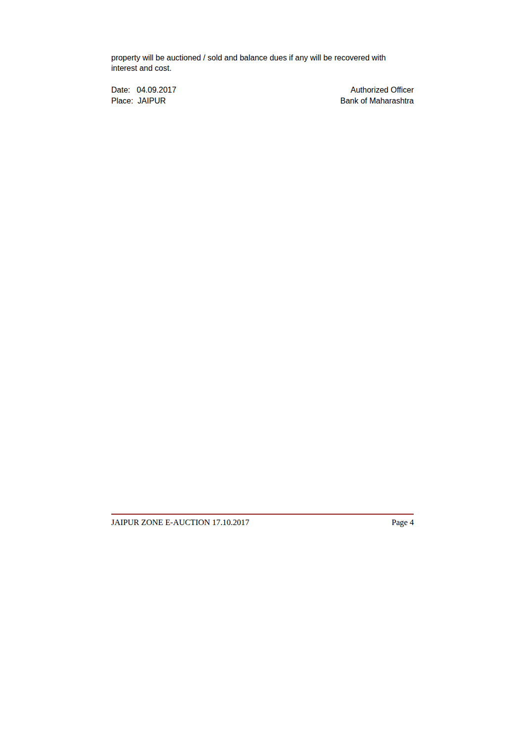property will be auctioned / sold and balance dues if any will be recovered with interest and cost.
| Date: 04.09.2017 | Authorized Officer |
| Place: JAIPUR | Bank of Maharashtra |
JAIPUR ZONE E-AUCTION 17.10.2017 Page 4